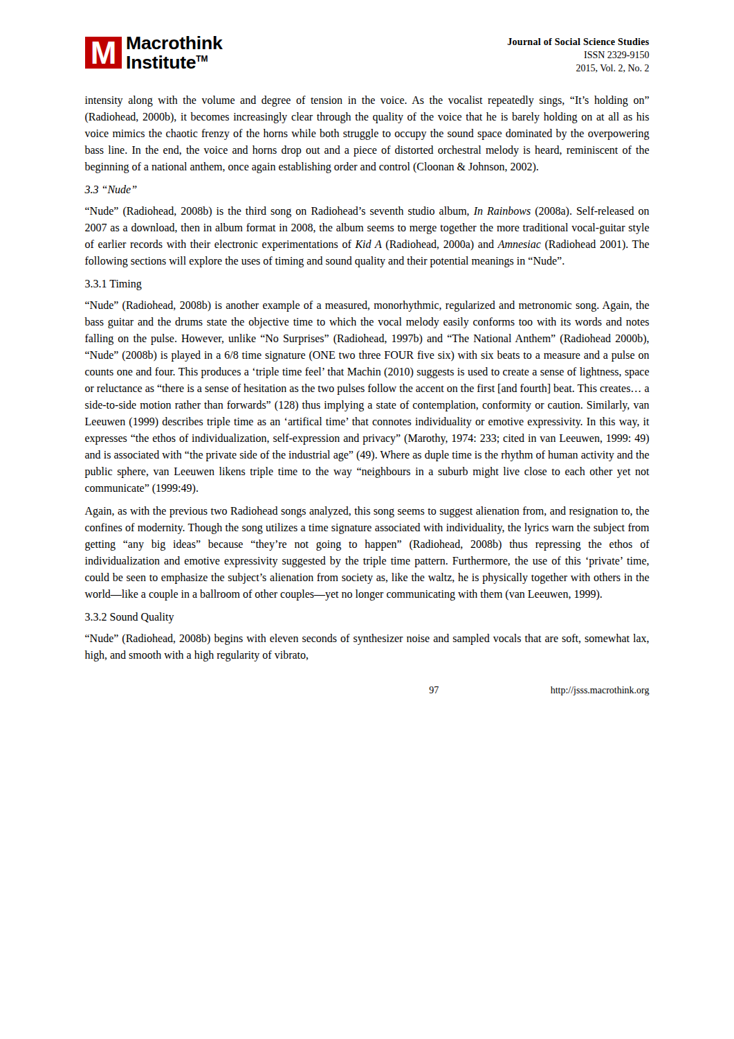M
Macrothink
InstituteTM
Journal of Social Science Studies
ISSN 2329-9150
2015, Vol. 2, No. 2
intensity along with the volume and degree of tension in the voice. As the vocalist repeatedly sings, “It’s holding on” (Radiohead, 2000b), it becomes increasingly clear through the quality of the voice that he is barely holding on at all as his voice mimics the chaotic frenzy of the horns while both struggle to occupy the sound space dominated by the overpowering bass line. In the end, the voice and horns drop out and a piece of distorted orchestral melody is heard, reminiscent of the beginning of a national anthem, once again establishing order and control (Cloonan & Johnson, 2002).
3.3 “Nude”
“Nude” (Radiohead, 2008b) is the third song on Radiohead’s seventh studio album, In Rainbows (2008a). Self-released on 2007 as a download, then in album format in 2008, the album seems to merge together the more traditional vocal-guitar style of earlier records with their electronic experimentations of Kid A (Radiohead, 2000a) and Amnesiac (Radiohead 2001). The following sections will explore the uses of timing and sound quality and their potential meanings in “Nude”.
3.3.1 Timing
“Nude” (Radiohead, 2008b) is another example of a measured, monorhythmic, regularized and metronomic song. Again, the bass guitar and the drums state the objective time to which the vocal melody easily conforms too with its words and notes falling on the pulse. However, unlike “No Surprises” (Radiohead, 1997b) and “The National Anthem” (Radiohead 2000b), “Nude” (2008b) is played in a 6/8 time signature (ONE two three FOUR five six) with six beats to a measure and a pulse on counts one and four. This produces a ‘triple time feel’ that Machin (2010) suggests is used to create a sense of lightness, space or reluctance as “there is a sense of hesitation as the two pulses follow the accent on the first [and fourth] beat. This creates… a side-to-side motion rather than forwards” (128) thus implying a state of contemplation, conformity or caution. Similarly, van Leeuwen (1999) describes triple time as an ‘artifical time’ that connotes individuality or emotive expressivity. In this way, it expresses “the ethos of individualization, self-expression and privacy” (Marothy, 1974: 233; cited in van Leeuwen, 1999: 49) and is associated with “the private side of the industrial age” (49). Where as duple time is the rhythm of human activity and the public sphere, van Leeuwen likens triple time to the way “neighbours in a suburb might live close to each other yet not communicate” (1999:49).
Again, as with the previous two Radiohead songs analyzed, this song seems to suggest alienation from, and resignation to, the confines of modernity. Though the song utilizes a time signature associated with individuality, the lyrics warn the subject from getting “any big ideas” because “they’re not going to happen” (Radiohead, 2008b) thus repressing the ethos of individualization and emotive expressivity suggested by the triple time pattern. Furthermore, the use of this ‘private’ time, could be seen to emphasize the subject’s alienation from society as, like the waltz, he is physically together with others in the world—like a couple in a ballroom of other couples—yet no longer communicating with them (van Leeuwen, 1999).
3.3.2 Sound Quality
“Nude” (Radiohead, 2008b) begins with eleven seconds of synthesizer noise and sampled vocals that are soft, somewhat lax, high, and smooth with a high regularity of vibrato,
97
http://jsss.macrothink.org